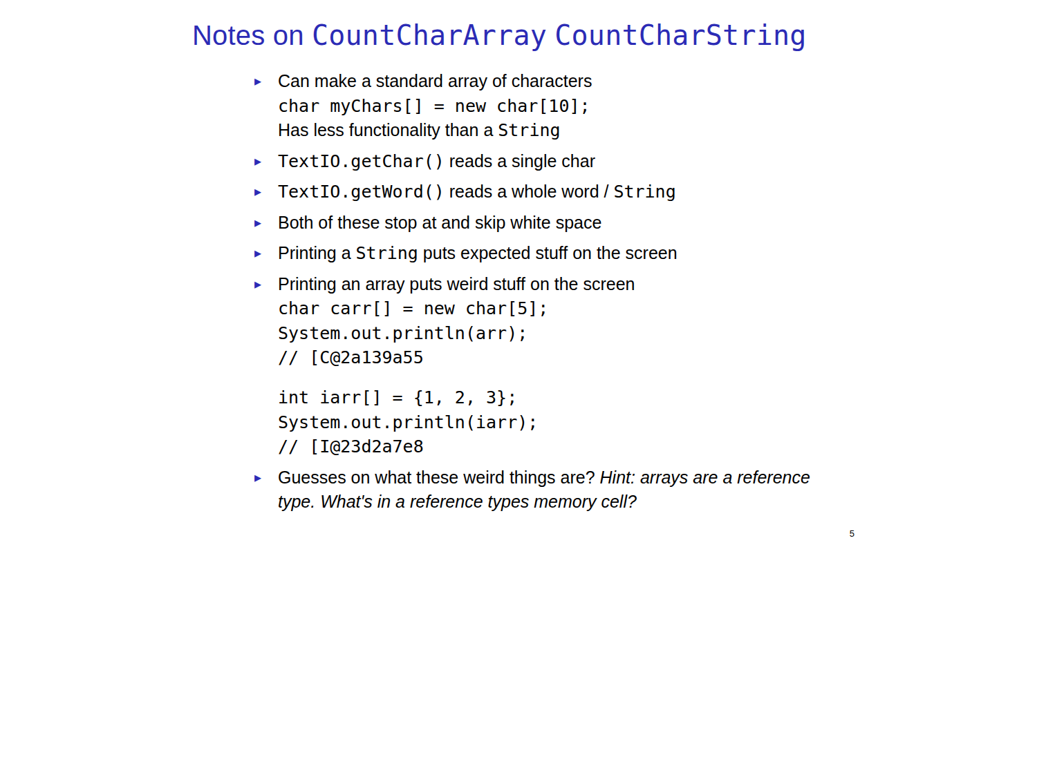Notes on CountCharArray CountCharString
Can make a standard array of characters
char myChars[] = new char[10]; Has less functionality than a String
TextIO.getChar() reads a single char
TextIO.getWord() reads a whole word / String
Both of these stop at and skip white space
Printing a String puts expected stuff on the screen
Printing an array puts weird stuff on the screen
char carr[] = new char[5]; System.out.println(arr); // [C@2a139a55 int iarr[] = {1, 2, 3}; System.out.println(iarr); // [I@23d2a7e8
Guesses on what these weird things are? Hint: arrays are a reference type. What's in a reference types memory cell?
5